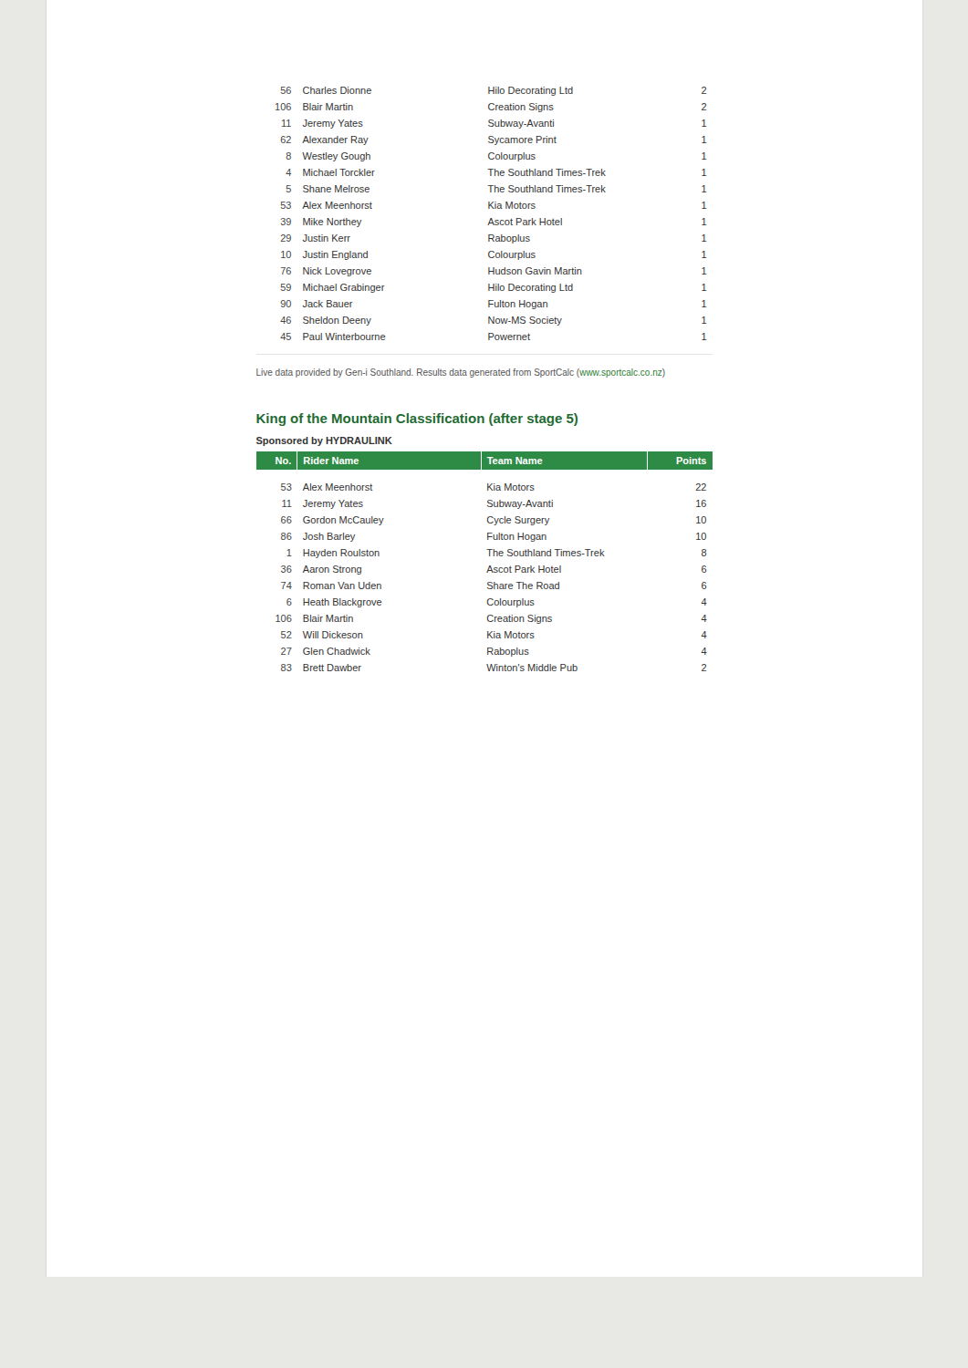| 56 | Charles Dionne | Hilo Decorating Ltd | 2 |
| 106 | Blair Martin | Creation Signs | 2 |
| 11 | Jeremy Yates | Subway-Avanti | 1 |
| 62 | Alexander Ray | Sycamore Print | 1 |
| 8 | Westley Gough | Colourplus | 1 |
| 4 | Michael Torckler | The Southland Times-Trek | 1 |
| 5 | Shane Melrose | The Southland Times-Trek | 1 |
| 53 | Alex Meenhorst | Kia Motors | 1 |
| 39 | Mike Northey | Ascot Park Hotel | 1 |
| 29 | Justin Kerr | Raboplus | 1 |
| 10 | Justin England | Colourplus | 1 |
| 76 | Nick Lovegrove | Hudson Gavin Martin | 1 |
| 59 | Michael Grabinger | Hilo Decorating Ltd | 1 |
| 90 | Jack Bauer | Fulton Hogan | 1 |
| 46 | Sheldon Deeny | Now-MS Society | 1 |
| 45 | Paul Winterbourne | Powernet | 1 |
Live data provided by Gen-i Southland. Results data generated from SportCalc (www.sportcalc.co.nz)
King of the Mountain Classification (after stage 5)
Sponsored by HYDRAULINK
| No. | Rider Name | Team Name | Points |
| --- | --- | --- | --- |
| 53 | Alex Meenhorst | Kia Motors | 22 |
| 11 | Jeremy Yates | Subway-Avanti | 16 |
| 66 | Gordon McCauley | Cycle Surgery | 10 |
| 86 | Josh Barley | Fulton Hogan | 10 |
| 1 | Hayden Roulston | The Southland Times-Trek | 8 |
| 36 | Aaron Strong | Ascot Park Hotel | 6 |
| 74 | Roman Van Uden | Share The Road | 6 |
| 6 | Heath Blackgrove | Colourplus | 4 |
| 106 | Blair Martin | Creation Signs | 4 |
| 52 | Will Dickeson | Kia Motors | 4 |
| 27 | Glen Chadwick | Raboplus | 4 |
| 83 | Brett Dawber | Winton's Middle Pub | 2 |